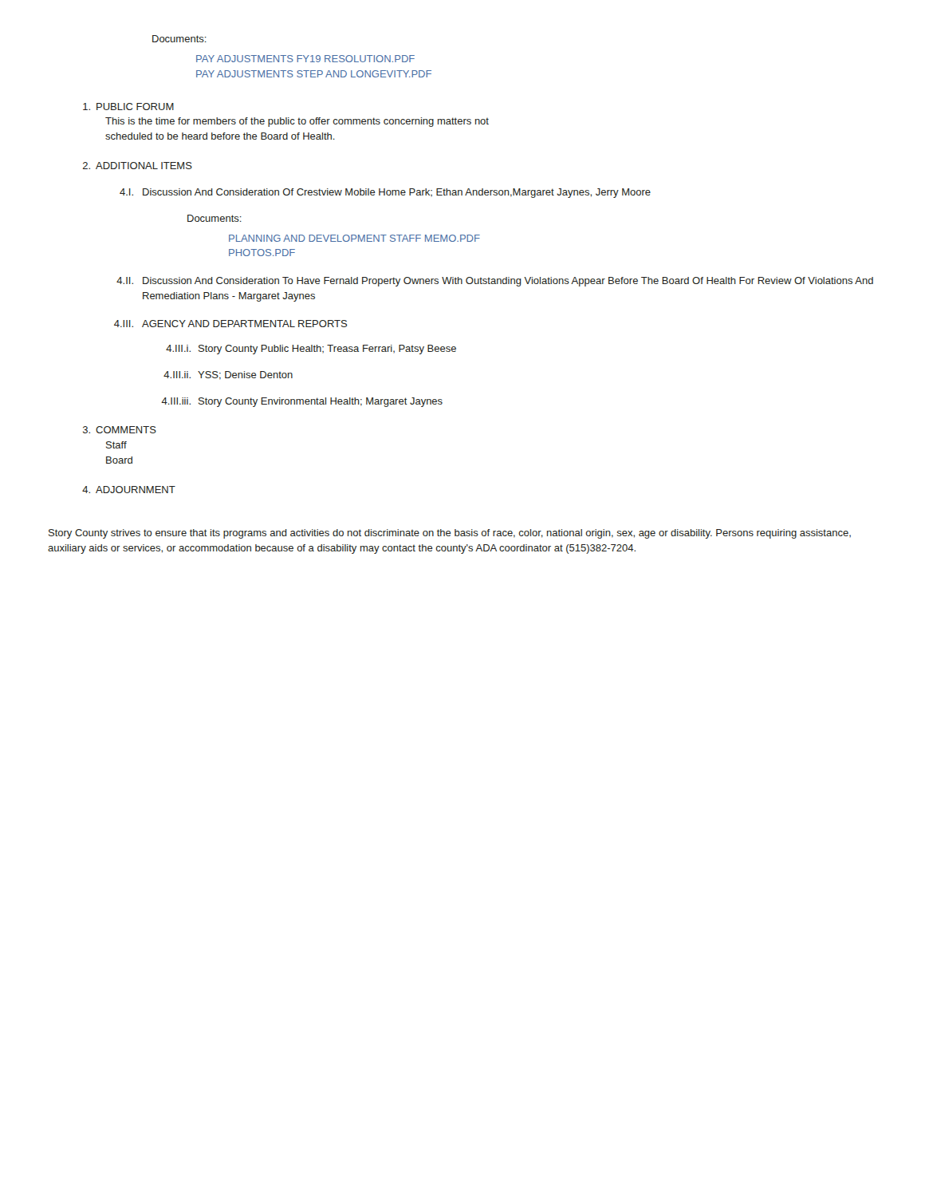Documents:
PAY ADJUSTMENTS FY19 RESOLUTION.PDF PAY ADJUSTMENTS STEP AND LONGEVITY.PDF
PUBLIC FORUM This is the time for members of the public to offer comments concerning matters not scheduled to be heard before the Board of Health.
ADDITIONAL ITEMS
4.I. Discussion And Consideration Of Crestview Mobile Home Park; Ethan Anderson,Margaret Jaynes, Jerry Moore
Documents:
PLANNING AND DEVELOPMENT STAFF MEMO.PDF PHOTOS.PDF
4.II. Discussion And Consideration To Have Fernald Property Owners With Outstanding Violations Appear Before The Board Of Health For Review Of Violations And Remediation Plans - Margaret Jaynes
4.III. AGENCY AND DEPARTMENTAL REPORTS
4.III.i. Story County Public Health; Treasa Ferrari, Patsy Beese
4.III.ii. YSS; Denise Denton
4.III.iii. Story County Environmental Health; Margaret Jaynes
COMMENTS Staff Board
ADJOURNMENT
Story County strives to ensure that its programs and activities do not discriminate on the basis of race, color, national origin, sex, age or disability. Persons requiring assistance, auxiliary aids or services, or accommodation because of a disability may contact the county's ADA coordinator at (515)382-7204.